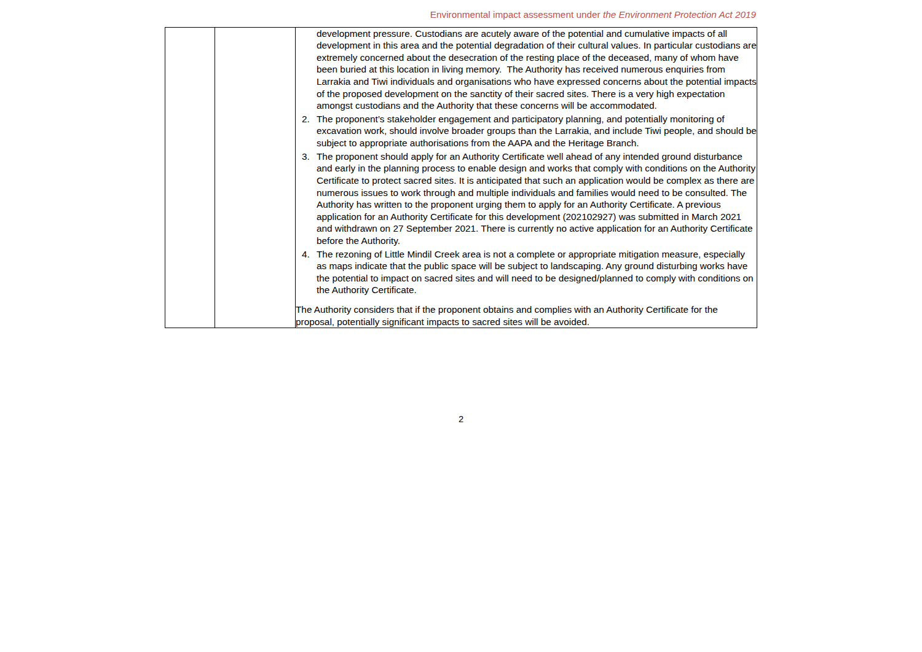Environmental impact assessment under the Environment Protection Act 2019
| | | development pressure. Custodians are acutely aware of the potential and cumulative impacts of all development in this area and the potential degradation of their cultural values. In particular custodians are extremely concerned about the desecration of the resting place of the deceased, many of whom have been buried at this location in living memory. The Authority has received numerous enquiries from Larrakia and Tiwi individuals and organisations who have expressed concerns about the potential impacts of the proposed development on the sanctity of their sacred sites. There is a very high expectation amongst custodians and the Authority that these concerns will be accommodated. The proponent’s stakeholder engagement and participatory planning, and potentially monitoring of excavation work, should involve broader groups than the Larrakia, and include Tiwi people, and should be subject to appropriate authorisations from the AAPA and the Heritage Branch. The proponent should apply for an Authority Certificate well ahead of any intended ground disturbance and early in the planning process to enable design and works that comply with conditions on the Authority Certificate to protect sacred sites. It is anticipated that such an application would be complex as there are numerous issues to work through and multiple individuals and families would need to be consulted. The Authority has written to the proponent urging them to apply for an Authority Certificate. A previous application for an Authority Certificate for this development (202102927) was submitted in March 2021 and withdrawn on 27 September 2021. There is currently no active application for an Authority Certificate before the Authority. The rezoning of Little Mindil Creek area is not a complete or appropriate mitigation measure, especially as maps indicate that the public space will be subject to landscaping. Any ground disturbing works have the potential to impact on sacred sites and will need to be designed/planned to comply with conditions on the Authority Certificate. The Authority considers that if the proponent obtains and complies with an Authority Certificate for the proposal, potentially significant impacts to sacred sites will be avoided. |
2